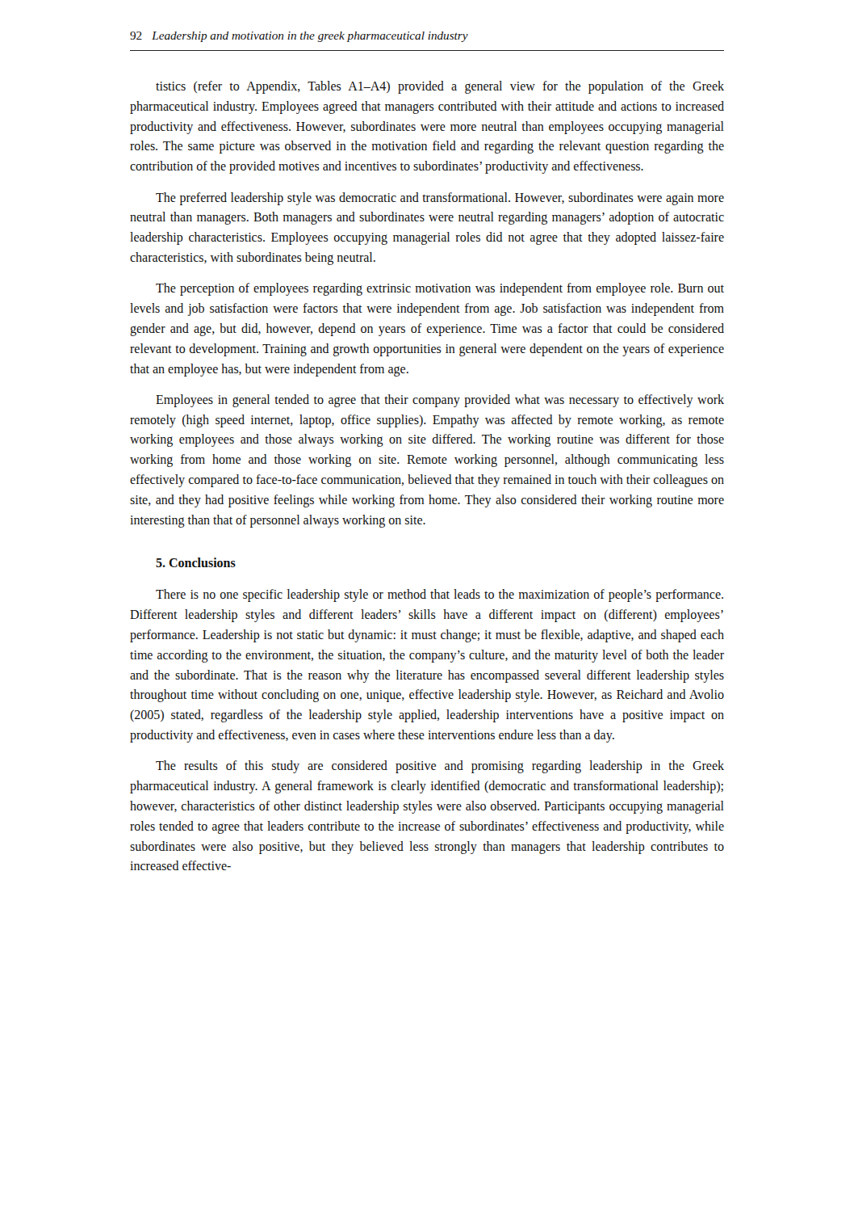92 Leadership and motivation in the greek pharmaceutical industry
tistics (refer to Appendix, Tables A1–A4) provided a general view for the population of the Greek pharmaceutical industry. Employees agreed that managers contributed with their attitude and actions to increased productivity and effectiveness. However, subordinates were more neutral than employees occupying managerial roles. The same picture was observed in the motivation field and regarding the relevant question regarding the contribution of the provided motives and incentives to subordinates’ productivity and effectiveness.
The preferred leadership style was democratic and transformational. However, subordinates were again more neutral than managers. Both managers and subordinates were neutral regarding managers’ adoption of autocratic leadership characteristics. Employees occupying managerial roles did not agree that they adopted laissez-faire characteristics, with subordinates being neutral.
The perception of employees regarding extrinsic motivation was independent from employee role. Burn out levels and job satisfaction were factors that were independent from age. Job satisfaction was independent from gender and age, but did, however, depend on years of experience. Time was a factor that could be considered relevant to development. Training and growth opportunities in general were dependent on the years of experience that an employee has, but were independent from age.
Employees in general tended to agree that their company provided what was necessary to effectively work remotely (high speed internet, laptop, office supplies). Empathy was affected by remote working, as remote working employees and those always working on site differed. The working routine was different for those working from home and those working on site. Remote working personnel, although communicating less effectively compared to face-to-face communication, believed that they remained in touch with their colleagues on site, and they had positive feelings while working from home. They also considered their working routine more interesting than that of personnel always working on site.
5. Conclusions
There is no one specific leadership style or method that leads to the maximization of people’s performance. Different leadership styles and different leaders’ skills have a different impact on (different) employees’ performance. Leadership is not static but dynamic: it must change; it must be flexible, adaptive, and shaped each time according to the environment, the situation, the company’s culture, and the maturity level of both the leader and the subordinate. That is the reason why the literature has encompassed several different leadership styles throughout time without concluding on one, unique, effective leadership style. However, as Reichard and Avolio (2005) stated, regardless of the leadership style applied, leadership interventions have a positive impact on productivity and effectiveness, even in cases where these interventions endure less than a day.
The results of this study are considered positive and promising regarding leadership in the Greek pharmaceutical industry. A general framework is clearly identified (democratic and transformational leadership); however, characteristics of other distinct leadership styles were also observed. Participants occupying managerial roles tended to agree that leaders contribute to the increase of subordinates’ effectiveness and productivity, while subordinates were also positive, but they believed less strongly than managers that leadership contributes to increased effective-